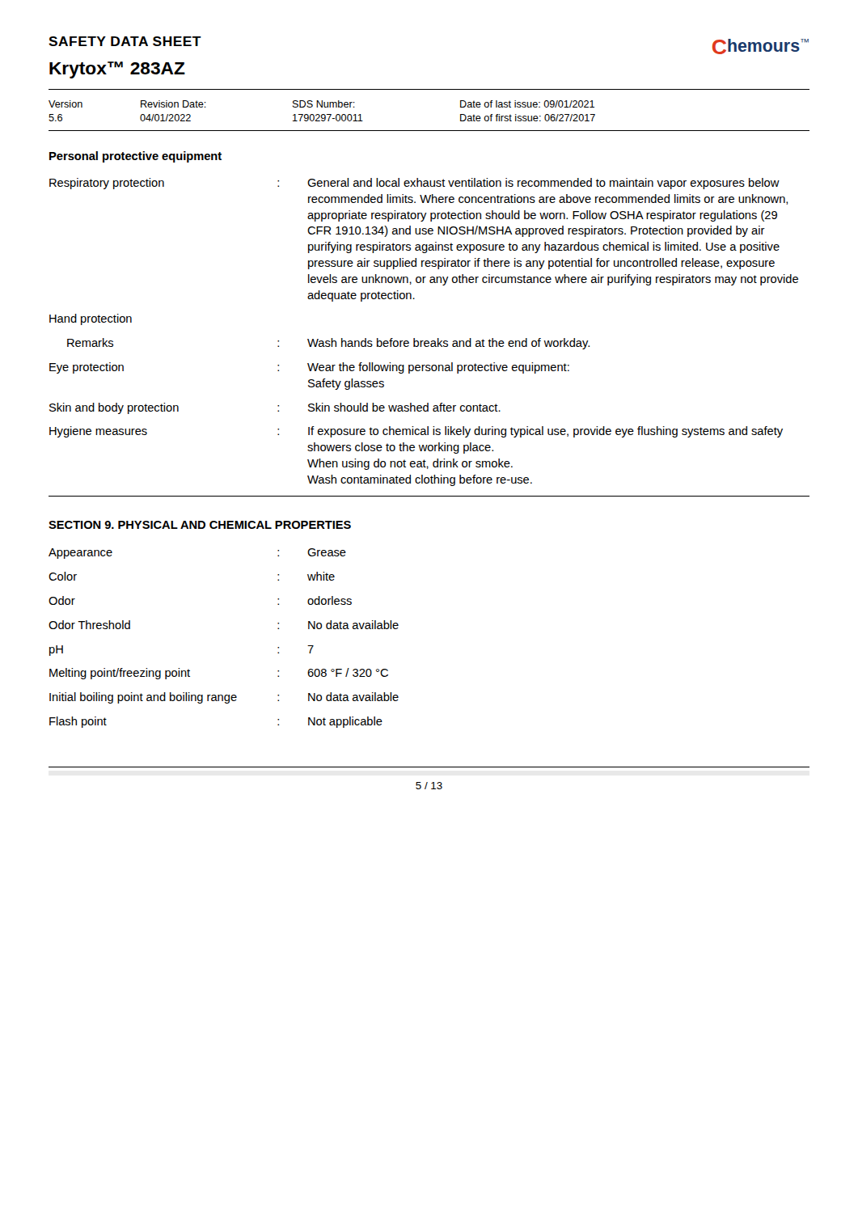Chemours™
SAFETY DATA SHEET
Krytox™ 283AZ
| Version 5.6 | Revision Date: 04/01/2022 | SDS Number: 1790297-00011 | Date of last issue: 09/01/2021 Date of first issue: 06/27/2017 |
Personal protective equipment
| Respiratory protection | : | General and local exhaust ventilation is recommended to maintain vapor exposures below recommended limits. Where concentrations are above recommended limits or are unknown, appropriate respiratory protection should be worn. Follow OSHA respirator regulations (29 CFR 1910.134) and use NIOSH/MSHA approved respirators. Protection provided by air purifying respirators against exposure to any hazardous chemical is limited. Use a positive pressure air supplied respirator if there is any potential for uncontrolled release, exposure levels are unknown, or any other circumstance where air purifying respirators may not provide adequate protection. |
| Hand protection | | |
| Remarks | : | Wash hands before breaks and at the end of workday. |
| Eye protection | : | Wear the following personal protective equipment: Safety glasses |
| Skin and body protection | : | Skin should be washed after contact. |
| Hygiene measures | : | If exposure to chemical is likely during typical use, provide eye flushing systems and safety showers close to the working place. When using do not eat, drink or smoke. Wash contaminated clothing before re-use. |
SECTION 9. PHYSICAL AND CHEMICAL PROPERTIES
| Appearance | : | Grease |
| Color | : | white |
| Odor | : | odorless |
| Odor Threshold | : | No data available |
| pH | : | 7 |
| Melting point/freezing point | : | 608 °F / 320 °C |
| Initial boiling point and boiling range | : | No data available |
| Flash point | : | Not applicable |
5 / 13